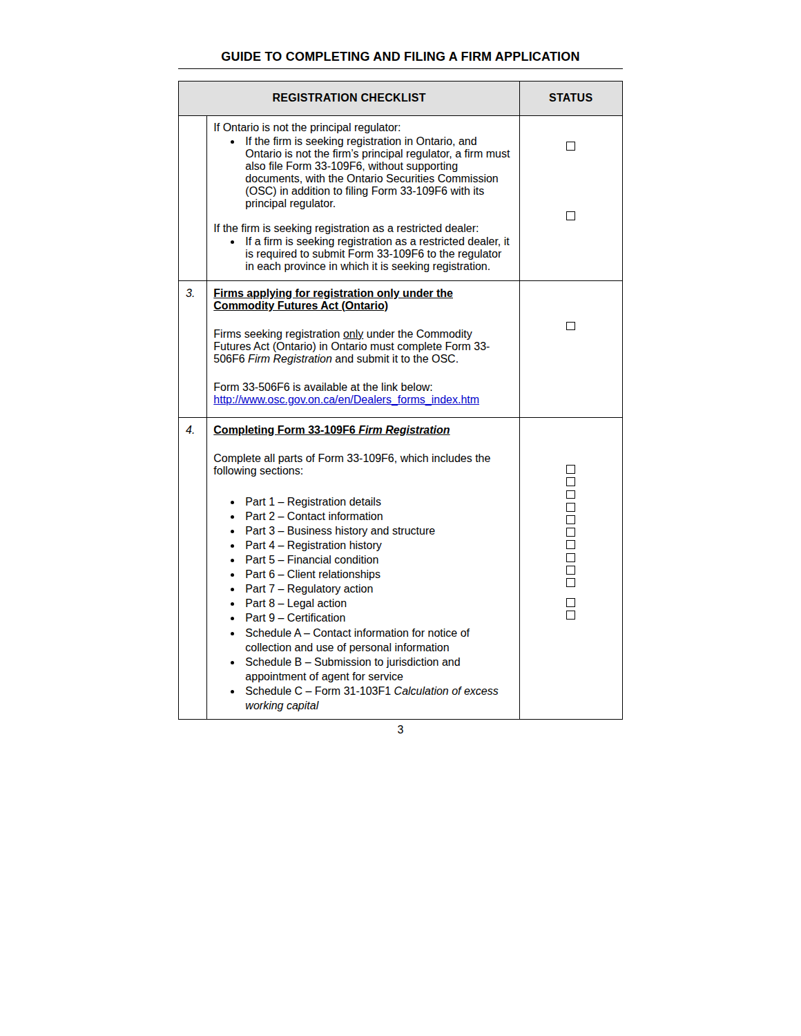Guide to Completing and Filing a Firm Application
| REGISTRATION CHECKLIST | STATUS |
| --- | --- |
| | If Ontario is not the principal regulator: If the firm is seeking registration in Ontario, and Ontario is not the firm’s principal regulator, a firm must also file Form 33-109F6, without supporting documents, with the Ontario Securities Commission (OSC) in addition to filing Form 33-109F6 with its principal regulator. If the firm is seeking registration as a restricted dealer: If a firm is seeking registration as a restricted dealer, it is required to submit Form 33-109F6 to the regulator in each province in which it is seeking registration. | |
| 3. | Firms applying for registration only under the Commodity Futures Act (Ontario) Firms seeking registration only under the Commodity Futures Act (Ontario) in Ontario must complete Form 33-506F6 Firm Registration and submit it to the OSC. Form 33-506F6 is available at the link below: http://www.osc.gov.on.ca/en/Dealers_forms_index.htm | |
| 4. | Completing Form 33-109F6 Firm Registration Complete all parts of Form 33-109F6, which includes the following sections: Part 1 – Registration details Part 2 – Contact information Part 3 – Business history and structure Part 4 – Registration history Part 5 – Financial condition Part 6 – Client relationships Part 7 – Regulatory action Part 8 – Legal action Part 9 – Certification Schedule A – Contact information for notice of collection and use of personal information Schedule B – Submission to jurisdiction and appointment of agent for service Schedule C – Form 31-103F1 Calculation of excess working capital | |
3